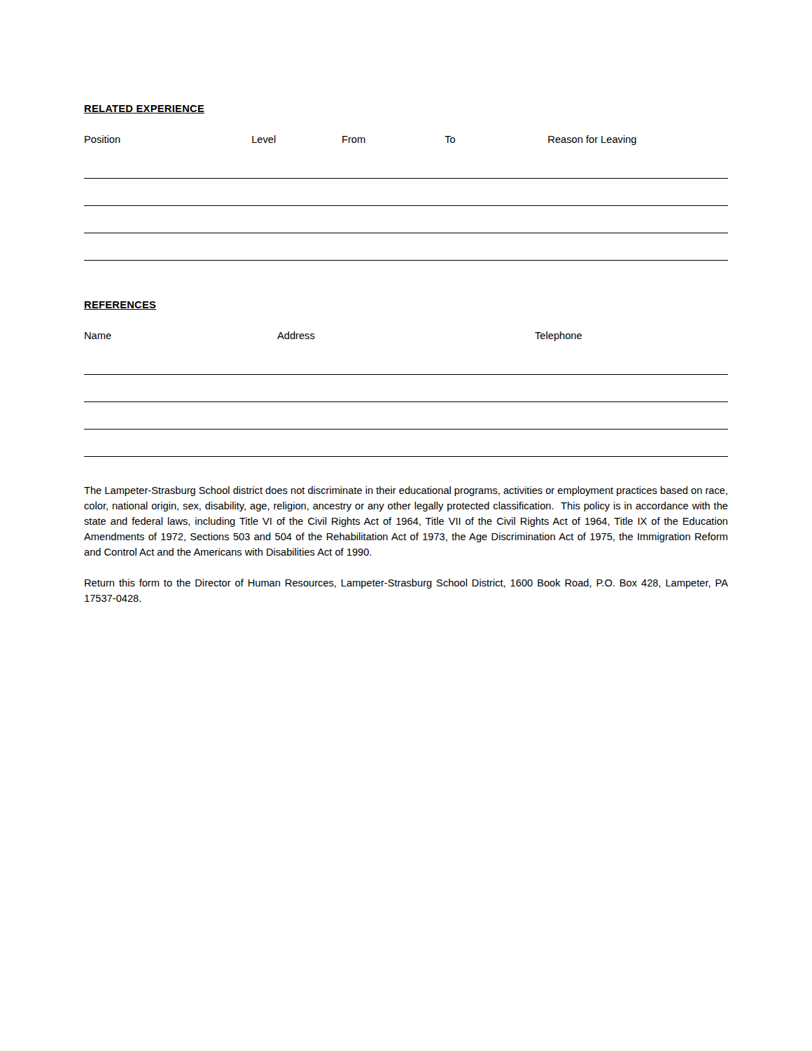RELATED EXPERIENCE
| Position | Level | From | To | Reason for Leaving |
| --- | --- | --- | --- | --- |
REFERENCES
| Name | Address | Telephone |
| --- | --- | --- |
The Lampeter-Strasburg School district does not discriminate in their educational programs, activities or employment practices based on race, color, national origin, sex, disability, age, religion, ancestry or any other legally protected classification. This policy is in accordance with the state and federal laws, including Title VI of the Civil Rights Act of 1964, Title VII of the Civil Rights Act of 1964, Title IX of the Education Amendments of 1972, Sections 503 and 504 of the Rehabilitation Act of 1973, the Age Discrimination Act of 1975, the Immigration Reform and Control Act and the Americans with Disabilities Act of 1990.
Return this form to the Director of Human Resources, Lampeter-Strasburg School District, 1600 Book Road, P.O. Box 428, Lampeter, PA 17537-0428.